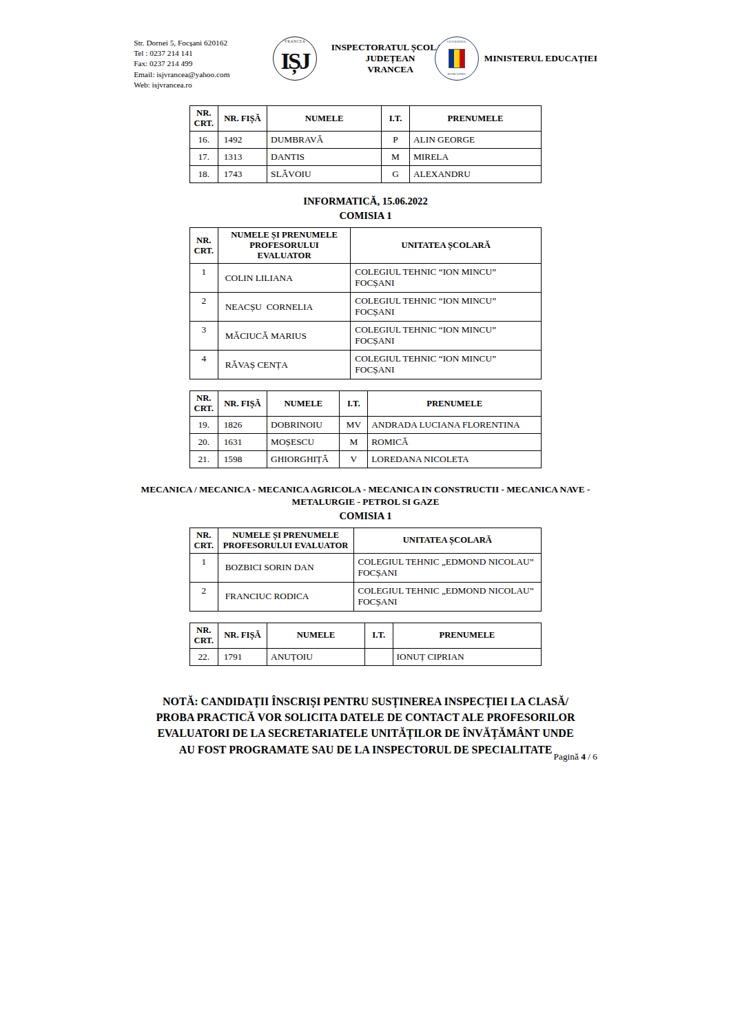Str. Dornei 5, Focșani 620162
Tel : 0237 214 141
Fax: 0237 214 499
Email: isjvrancea@yahoo.com
Web: isjvrancea.ro
IȘJ
INSPECTORATUL ȘCOLAR JUDEȚEAN
VRANCEA
MINISTERUL EDUCAȚIEI
| NR. CRT. | NR. FIȘĂ | NUMELE | I.T. | PRENUMELE |
| --- | --- | --- | --- | --- |
| 16. | 1492 | DUMBRAVĂ | P | ALIN GEORGE |
| 17. | 1313 | DANTIS | M | MIRELA |
| 18. | 1743 | SLĂVOIU | G | ALEXANDRU |
INFORMATICĂ, 15.06.2022
COMISIA 1
| NR. CRT. | NUMELE ȘI PRENUMELE PROFESORULUI EVALUATOR | UNITATEA ȘCOLARĂ |
| --- | --- | --- |
| 1 | COLIN LILIANA | COLEGIUL TEHNIC “ION MINCU” FOCȘANI |
| 2 | NEACȘU CORNELIA | COLEGIUL TEHNIC “ION MINCU” FOCȘANI |
| 3 | MĂCIUCĂ MARIUS | COLEGIUL TEHNIC “ION MINCU” FOCȘANI |
| 4 | RĂVAȘ CENȚA | COLEGIUL TEHNIC “ION MINCU” FOCȘANI |
| NR. CRT. | NR. FIȘĂ | NUMELE | I.T. | PRENUMELE |
| --- | --- | --- | --- | --- |
| 19. | 1826 | DOBRINOIU | MV | ANDRADA LUCIANA FLORENTINA |
| 20. | 1631 | MOȘESCU | M | ROMICĂ |
| 21. | 1598 | GHIORGHIȚĂ | V | LOREDANA NICOLETA |
MECANICA / MECANICA - MECANICA AGRICOLA - MECANICA IN CONSTRUCTII - MECANICA NAVE -
METALURGIE - PETROL SI GAZE
COMISIA 1
| NR. CRT. | NUMELE ȘI PRENUMELE PROFESORULUI EVALUATOR | UNITATEA ȘCOLARĂ |
| --- | --- | --- |
| 1 | BOZBICI SORIN DAN | COLEGIUL TEHNIC „EDMOND NICOLAU” FOCȘANI |
| 2 | FRANCIUC RODICA | COLEGIUL TEHNIC „EDMOND NICOLAU” FOCȘANI |
| NR. CRT. | NR. FIȘĂ | NUMELE | I.T. | PRENUMELE |
| --- | --- | --- | --- | --- |
| 22. | 1791 | ANUȚOIU | | IONUȚ CIPRIAN |
NOTĂ: CANDIDAȚII ÎNSCRIȘI PENTRU SUSȚINEREA INSPECȚIEI LA CLASĂ/ PROBA PRACTICĂ VOR SOLICITA DATELE DE CONTACT ALE PROFESORILOR EVALUATORI DE LA SECRETARIATELE UNITĂȚILOR DE ÎNVĂȚĂMÂNT UNDE AU FOST PROGRAMATE SAU DE LA INSPECTORUL DE SPECIALITATE
Pagină 4 / 6